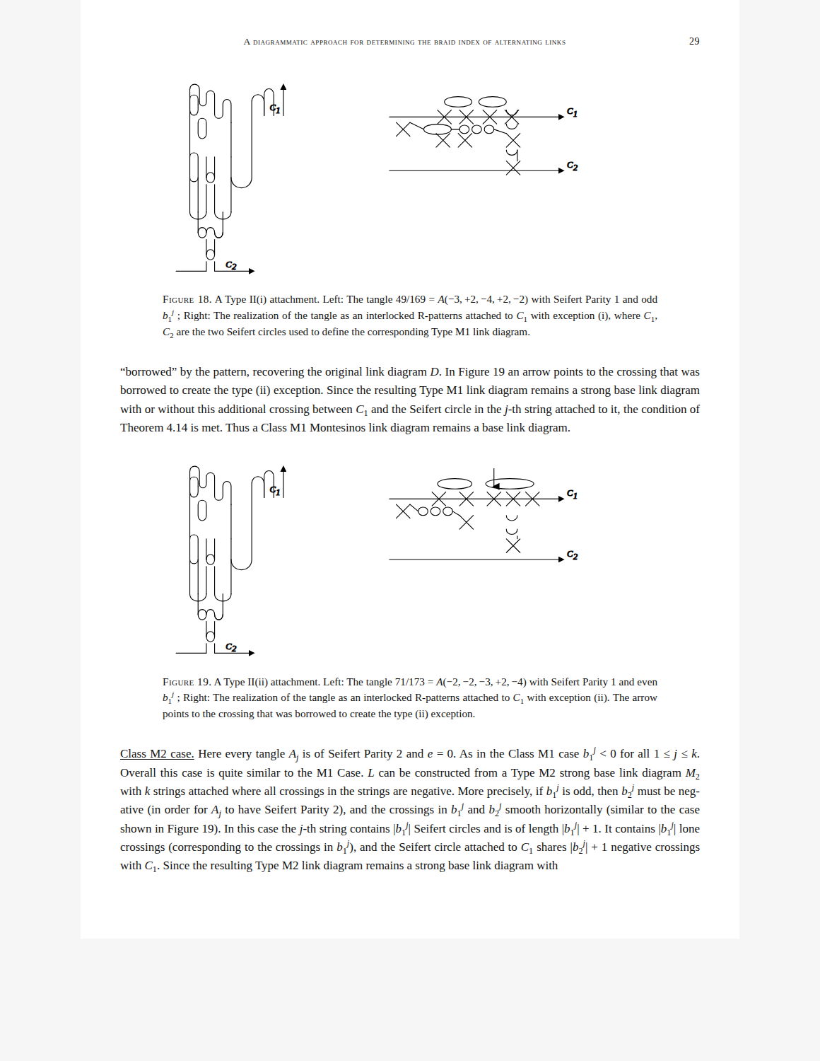A diagrammatic approach for determining the braid index of alternating links 29
C 1 C 2 C 1 C 2
Figure 18. A Type II(i) attachment. Left: The tangle 49/169 = A(−3, +2, −4, +2, −2) with Seifert Parity 1 and odd b1j ; Right: The realization of the tangle as an interlocked R-patterns attached to C1 with exception (i), where C1, C2 are the two Seifert circles used to define the corresponding Type M1 link diagram.
“borrowed” by the pattern, recovering the original link diagram D. In Figure 19 an arrow points to the crossing that was borrowed to create the type (ii) exception. Since the resulting Type M1 link diagram remains a strong base link diagram with or without this additional crossing between C1 and the Seifert circle in the j-th string attached to it, the condition of Theorem 4.14 is met. Thus a Class M1 Montesinos link diagram remains a base link diagram.
C 1 C 2 C 1 C 2
Figure 19. A Type II(ii) attachment. Left: The tangle 71/173 = A(−2, −2, −3, +2, −4) with Seifert Parity 1 and even b1j ; Right: The realization of the tangle as an interlocked R-patterns attached to C1 with exception (ii). The arrow points to the crossing that was borrowed to create the type (ii) exception.
Class M2 case. Here every tangle Aj is of Seifert Parity 2 and e = 0. As in the Class M1 case b1j < 0 for all 1 ≤ j ≤ k. Overall this case is quite similar to the M1 Case. L can be constructed from a Type M2 strong base link diagram M2 with k strings attached where all crossings in the strings are negative. More precisely, if b1j is odd, then b2j must be negative (in order for Aj to have Seifert Parity 2), and the crossings in b1j and b2j smooth horizontally (similar to the case shown in Figure 19). In this case the j-th string contains |b1j| Seifert circles and is of length |b1j| + 1. It contains |b1j| lone crossings (corresponding to the crossings in b1j), and the Seifert circle attached to C1 shares |b2j| + 1 negative crossings with C1. Since the resulting Type M2 link diagram remains a strong base link diagram with